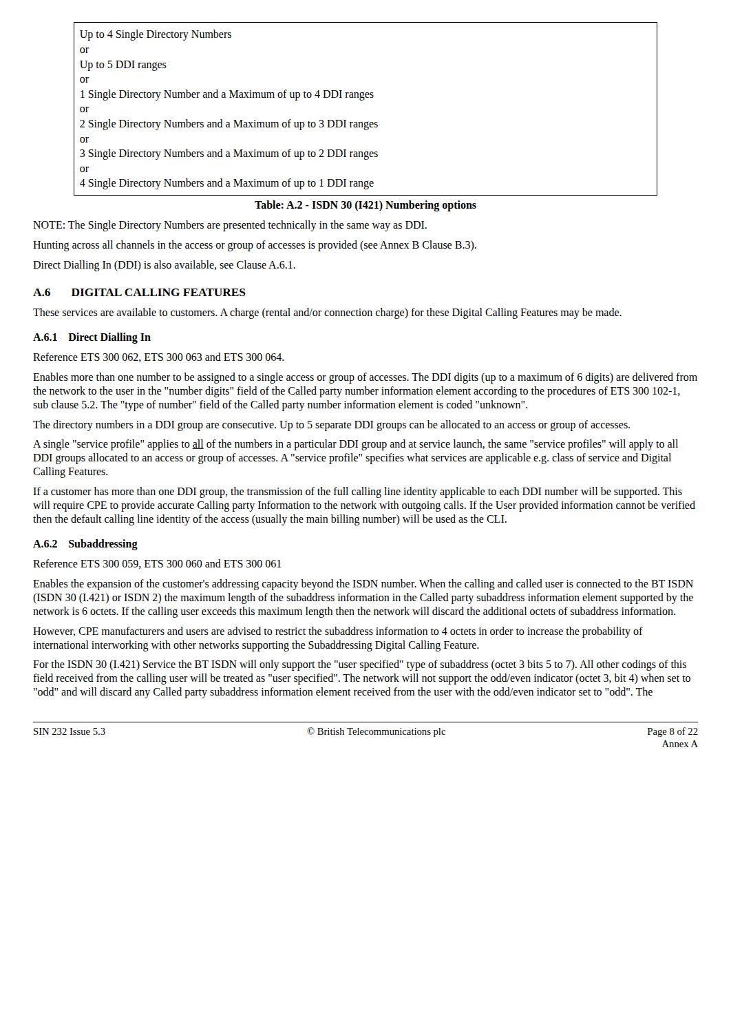Up to 4 Single Directory Numbers
or
Up to 5 DDI ranges
or
1 Single Directory Number and a Maximum of up to 4 DDI ranges
or
2 Single Directory Numbers and a Maximum of up to 3 DDI ranges
or
3 Single Directory Numbers and a Maximum of up to 2 DDI ranges
or
4 Single Directory Numbers and a Maximum of up to 1 DDI range
Table: A.2 - ISDN 30 (I421) Numbering options
NOTE: The Single Directory Numbers are presented technically in the same way as DDI.
Hunting across all channels in the access or group of accesses is provided (see Annex B Clause B.3).
Direct Dialling In (DDI) is also available, see Clause A.6.1.
A.6 DIGITAL CALLING FEATURES
These services are available to customers. A charge (rental and/or connection charge) for these Digital Calling Features may be made.
A.6.1 Direct Dialling In
Reference ETS 300 062, ETS 300 063 and ETS 300 064.
Enables more than one number to be assigned to a single access or group of accesses. The DDI digits (up to a maximum of 6 digits) are delivered from the network to the user in the "number digits" field of the Called party number information element according to the procedures of ETS 300 102-1, sub clause 5.2. The "type of number" field of the Called party number information element is coded "unknown".
The directory numbers in a DDI group are consecutive. Up to 5 separate DDI groups can be allocated to an access or group of accesses.
A single "service profile" applies to all of the numbers in a particular DDI group and at service launch, the same "service profiles" will apply to all DDI groups allocated to an access or group of accesses. A "service profile" specifies what services are applicable e.g. class of service and Digital Calling Features.
If a customer has more than one DDI group, the transmission of the full calling line identity applicable to each DDI number will be supported. This will require CPE to provide accurate Calling party Information to the network with outgoing calls. If the User provided information cannot be verified then the default calling line identity of the access (usually the main billing number) will be used as the CLI.
A.6.2 Subaddressing
Reference ETS 300 059, ETS 300 060 and ETS 300 061
Enables the expansion of the customer's addressing capacity beyond the ISDN number. When the calling and called user is connected to the BT ISDN (ISDN 30 (I.421) or ISDN 2) the maximum length of the subaddress information in the Called party subaddress information element supported by the network is 6 octets. If the calling user exceeds this maximum length then the network will discard the additional octets of subaddress information.
However, CPE manufacturers and users are advised to restrict the subaddress information to 4 octets in order to increase the probability of international interworking with other networks supporting the Subaddressing Digital Calling Feature.
For the ISDN 30 (I.421) Service the BT ISDN will only support the "user specified" type of subaddress (octet 3 bits 5 to 7). All other codings of this field received from the calling user will be treated as "user specified". The network will not support the odd/even indicator (octet 3, bit 4) when set to "odd" and will discard any Called party subaddress information element received from the user with the odd/even indicator set to "odd". The
SIN 232 Issue 5.3
© British Telecommunications plc
Page 8 of 22
Annex A